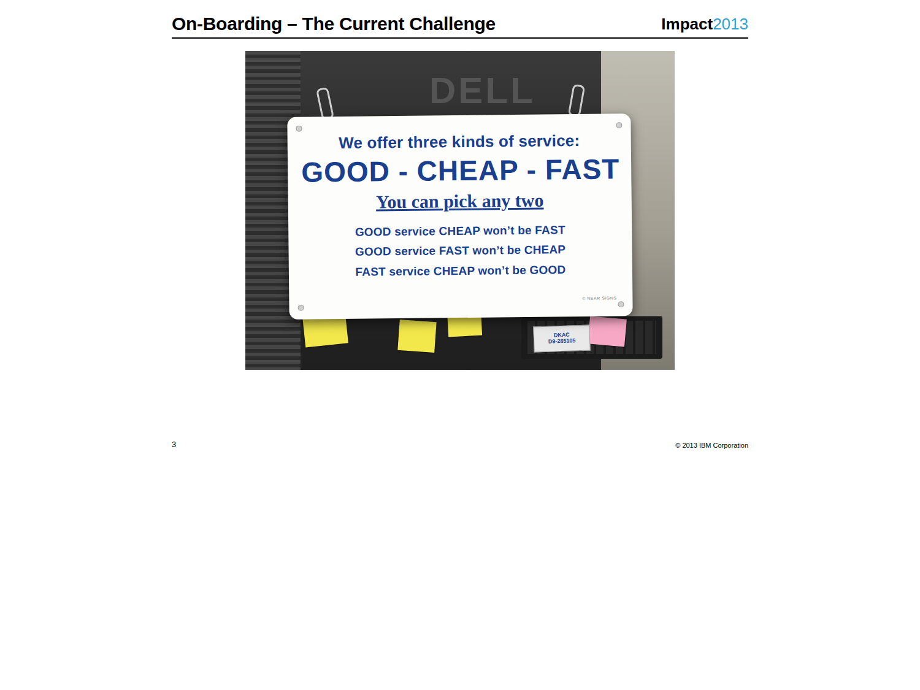On-Boarding – The Current Challenge
Impact 2013
DELL
DKAC
D9-285105
We offer three kinds of service:
GOOD - CHEAP - FAST
You can pick any two
GOOD service CHEAP won’t be FAST
GOOD service FAST won’t be CHEAP
FAST service CHEAP won’t be GOOD
© NEAR SIGNS
3
© 2013 IBM Corporation